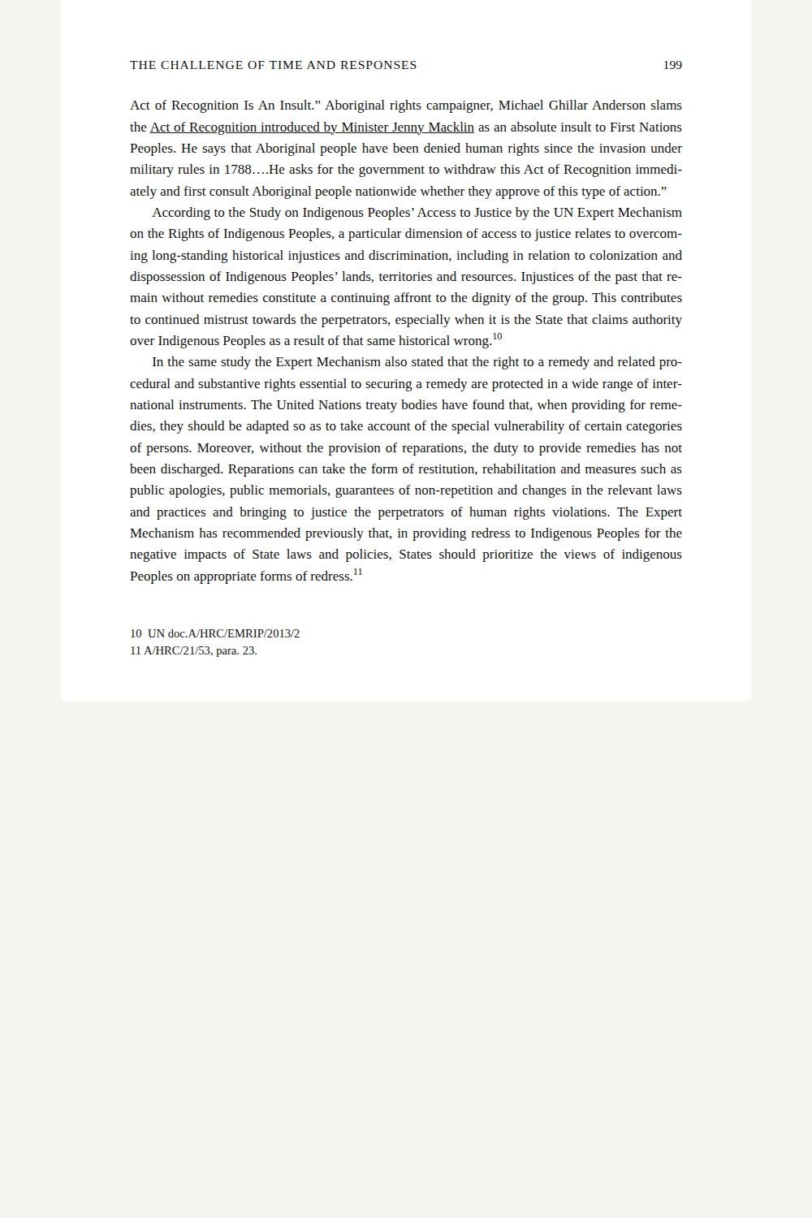The Challenge of Time and Responses 199
Act of Recognition Is An Insult.” Aboriginal rights campaigner, Michael Ghillar Anderson slams the Act of Recognition introduced by Minister Jenny Macklin as an absolute insult to First Nations Peoples. He says that Aboriginal people have been denied human rights since the invasion under military rules in 1788….He asks for the government to withdraw this Act of Recognition immediately and first consult Aboriginal people nationwide whether they approve of this type of action.”
According to the Study on Indigenous Peoples’ Access to Justice by the UN Expert Mechanism on the Rights of Indigenous Peoples, a particular dimension of access to justice relates to overcoming long-standing historical injustices and discrimination, including in relation to colonization and dispossession of Indigenous Peoples’ lands, territories and resources. Injustices of the past that remain without remedies constitute a continuing affront to the dignity of the group. This contributes to continued mistrust towards the perpetrators, especially when it is the State that claims authority over Indigenous Peoples as a result of that same historical wrong.10
In the same study the Expert Mechanism also stated that the right to a remedy and related procedural and substantive rights essential to securing a remedy are protected in a wide range of international instruments. The United Nations treaty bodies have found that, when providing for remedies, they should be adapted so as to take account of the special vulnerability of certain categories of persons. Moreover, without the provision of reparations, the duty to provide remedies has not been discharged. Reparations can take the form of restitution, rehabilitation and measures such as public apologies, public memorials, guarantees of non-repetition and changes in the relevant laws and practices and bringing to justice the perpetrators of human rights violations. The Expert Mechanism has recommended previously that, in providing redress to Indigenous Peoples for the negative impacts of State laws and policies, States should prioritize the views of indigenous Peoples on appropriate forms of redress.11
10 UN doc.A/HRC/EMRIP/2013/2
11 A/HRC/21/53, para. 23.